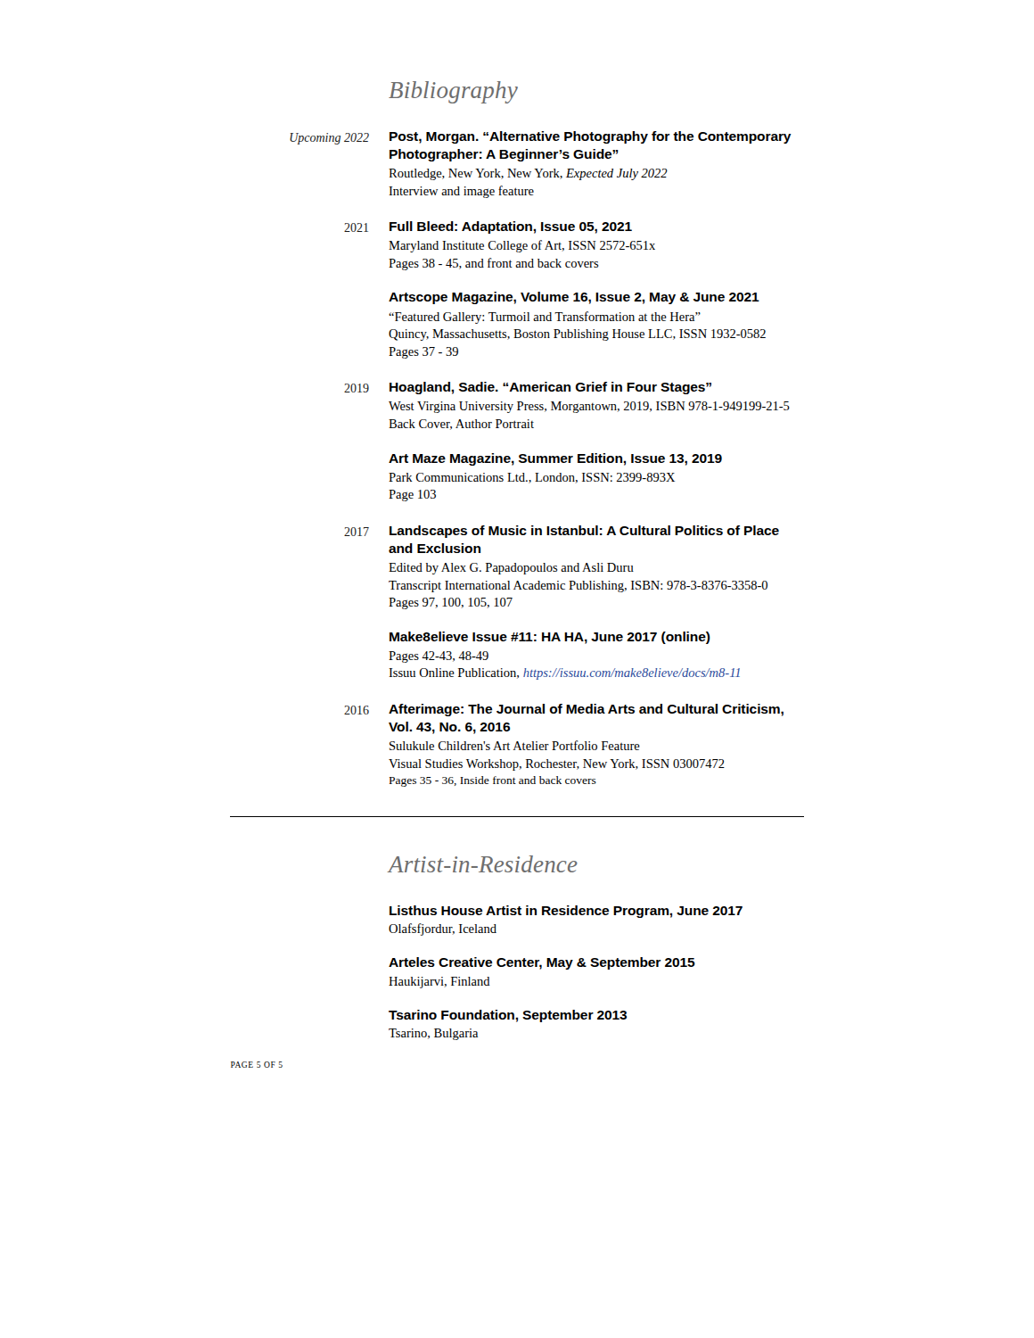Bibliography
Upcoming 2022
Post, Morgan. “Alternative Photography for the Contemporary Photographer: A Beginner’s Guide”
Routledge, New York, New York, Expected July 2022
Interview and image feature
2021
Full Bleed: Adaptation, Issue 05, 2021
Maryland Institute College of Art, ISSN 2572-651x
Pages 38 - 45, and front and back covers
Artscope Magazine, Volume 16, Issue 2, May & June 2021
“Featured Gallery: Turmoil and Transformation at the Hera”
Quincy, Massachusetts, Boston Publishing House LLC, ISSN 1932-0582
Pages 37 - 39
2019
Hoagland, Sadie. “American Grief in Four Stages”
West Virgina University Press, Morgantown, 2019, ISBN 978-1-949199-21-5
Back Cover, Author Portrait
Art Maze Magazine, Summer Edition, Issue 13, 2019
Park Communications Ltd., London, ISSN: 2399-893X
Page 103
2017
Landscapes of Music in Istanbul: A Cultural Politics of Place and Exclusion
Edited by Alex G. Papadopoulos and Asli Duru
Transcript International Academic Publishing, ISBN: 978-3-8376-3358-0
Pages 97, 100, 105, 107
Make8elieve Issue #11: HA HA, June 2017 (online)
Pages 42-43, 48-49
Issuu Online Publication, https://issuu.com/make8elieve/docs/m8-11
2016
Afterimage: The Journal of Media Arts and Cultural Criticism,
Vol. 43, No. 6, 2016
Sulukule Children's Art Atelier Portfolio Feature
Visual Studies Workshop, Rochester, New York, ISSN 03007472
Pages 35 - 36, Inside front and back covers
Artist-in-Residence
Listhus House Artist in Residence Program, June 2017
Olafsfjordur, Iceland
Arteles Creative Center, May & September 2015
Haukijarvi, Finland
Tsarino Foundation, September 2013
Tsarino, Bulgaria
Page 5 of 5